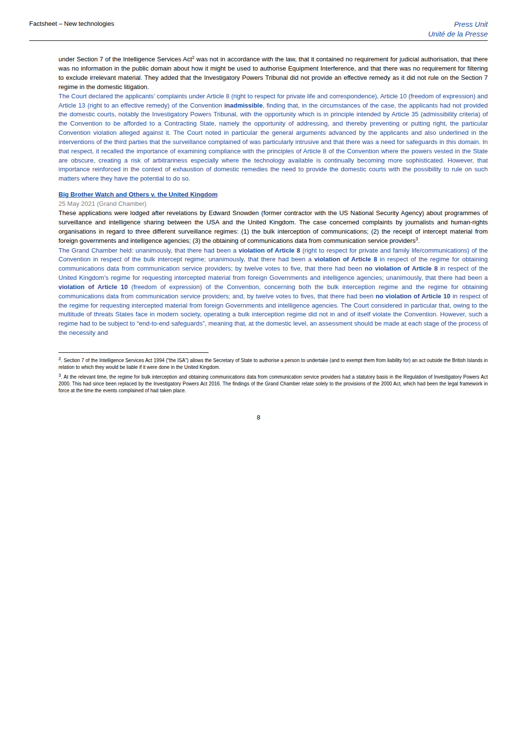Factsheet – New technologies
Press Unit
Unité de la Presse
under Section 7 of the Intelligence Services Act2 was not in accordance with the law, that it contained no requirement for judicial authorisation, that there was no information in the public domain about how it might be used to authorise Equipment Interference, and that there was no requirement for filtering to exclude irrelevant material. They added that the Investigatory Powers Tribunal did not provide an effective remedy as it did not rule on the Section 7 regime in the domestic litigation.
The Court declared the applicants’ complaints under Article 8 (right to respect for private life and correspondence), Article 10 (freedom of expression) and Article 13 (right to an effective remedy) of the Convention inadmissible, finding that, in the circumstances of the case, the applicants had not provided the domestic courts, notably the Investigatory Powers Tribunal, with the opportunity which is in principle intended by Article 35 (admissibility criteria) of the Convention to be afforded to a Contracting State, namely the opportunity of addressing, and thereby preventing or putting right, the particular Convention violation alleged against it. The Court noted in particular the general arguments advanced by the applicants and also underlined in the interventions of the third parties that the surveillance complained of was particularly intrusive and that there was a need for safeguards in this domain. In that respect, it recalled the importance of examining compliance with the principles of Article 8 of the Convention where the powers vested in the State are obscure, creating a risk of arbitrariness especially where the technology available is continually becoming more sophisticated. However, that importance reinforced in the context of exhaustion of domestic remedies the need to provide the domestic courts with the possibility to rule on such matters where they have the potential to do so.
Big Brother Watch and Others v. the United Kingdom
25 May 2021 (Grand Chamber)
These applications were lodged after revelations by Edward Snowden (former contractor with the US National Security Agency) about programmes of surveillance and intelligence sharing between the USA and the United Kingdom. The case concerned complaints by journalists and human-rights organisations in regard to three different surveillance regimes: (1) the bulk interception of communications; (2) the receipt of intercept material from foreign governments and intelligence agencies; (3) the obtaining of communications data from communication service providers3.
The Grand Chamber held: unanimously, that there had been a violation of Article 8 (right to respect for private and family life/communications) of the Convention in respect of the bulk intercept regime; unanimously, that there had been a violation of Article 8 in respect of the regime for obtaining communications data from communication service providers; by twelve votes to five, that there had been no violation of Article 8 in respect of the United Kingdom’s regime for requesting intercepted material from foreign Governments and intelligence agencies; unanimously, that there had been a violation of Article 10 (freedom of expression) of the Convention, concerning both the bulk interception regime and the regime for obtaining communications data from communication service providers; and, by twelve votes to fives, that there had been no violation of Article 10 in respect of the regime for requesting intercepted material from foreign Governments and intelligence agencies. The Court considered in particular that, owing to the multitude of threats States face in modern society, operating a bulk interception regime did not in and of itself violate the Convention. However, such a regime had to be subject to “end-to-end safeguards”, meaning that, at the domestic level, an assessment should be made at each stage of the process of the necessity and
2. Section 7 of the Intelligence Services Act 1994 (“the ISA”) allows the Secretary of State to authorise a person to undertake (and to exempt them from liability for) an act outside the British Islands in relation to which they would be liable if it were done in the United Kingdom.
3. At the relevant time, the regime for bulk interception and obtaining communications data from communication service providers had a statutory basis in the Regulation of Investigatory Powers Act 2000. This had since been replaced by the Investigatory Powers Act 2016. The findings of the Grand Chamber relate solely to the provisions of the 2000 Act, which had been the legal framework in force at the time the events complained of had taken place.
8